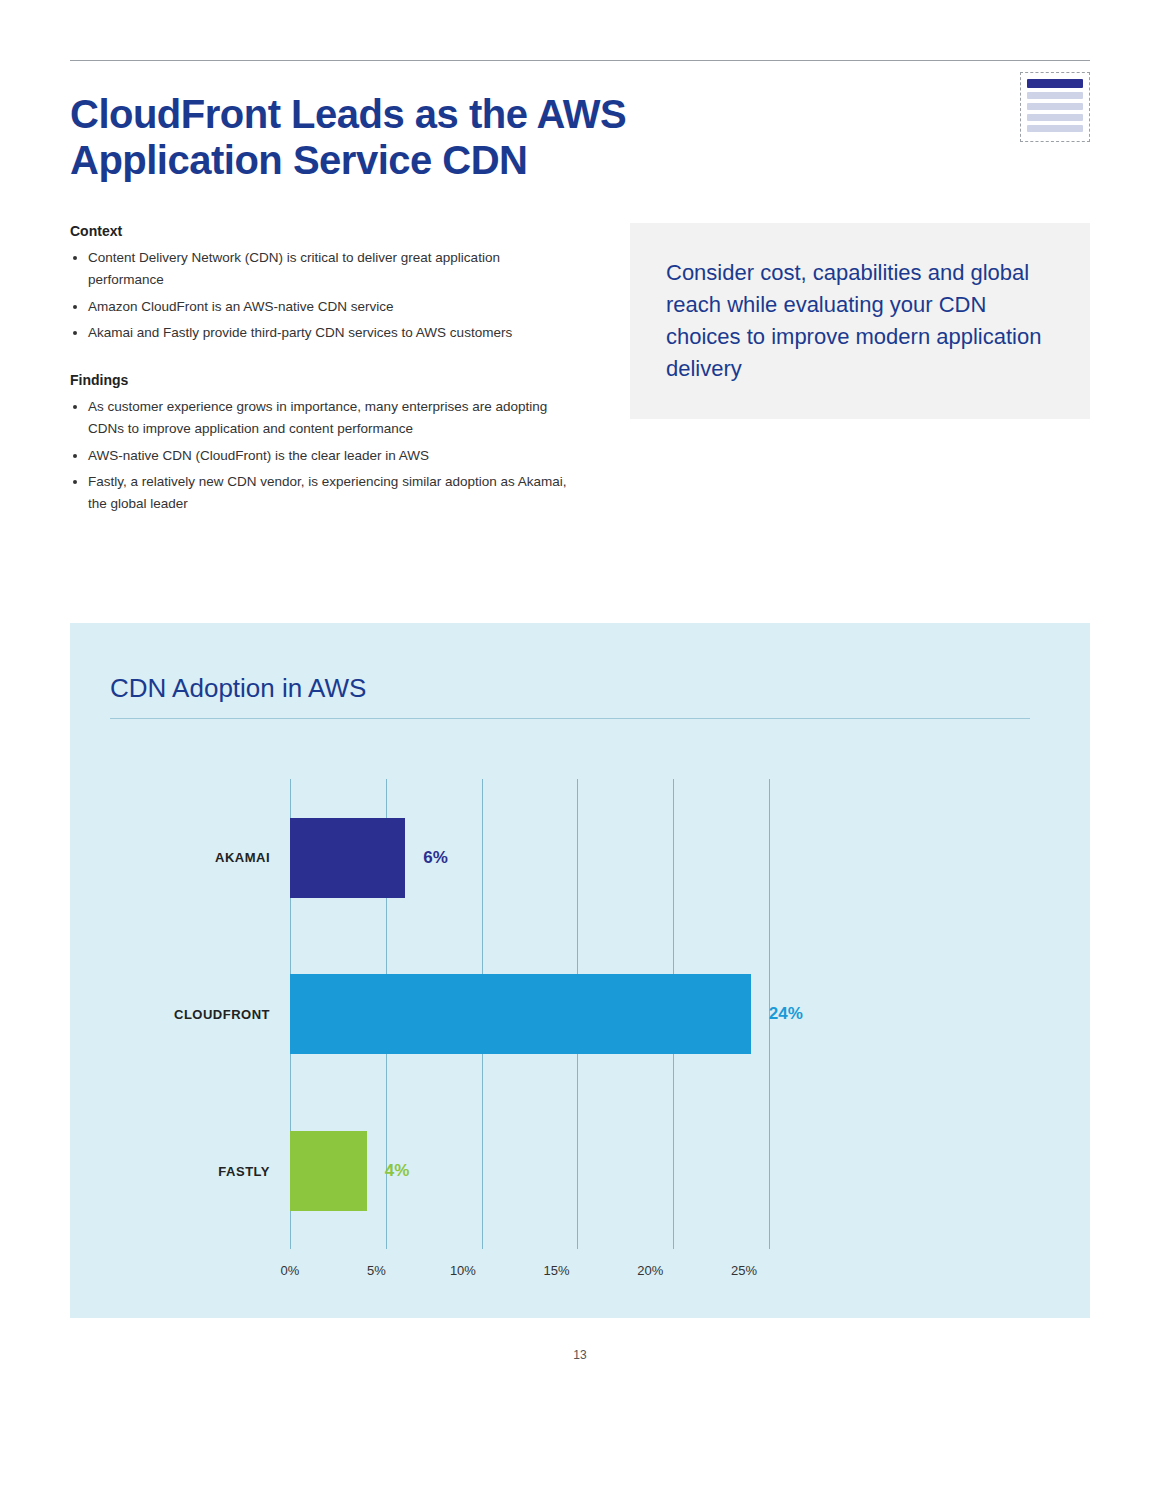CloudFront Leads as the AWS
Application Service CDN
Context
Content Delivery Network (CDN) is critical to deliver great application performance
Amazon CloudFront is an AWS-native CDN service
Akamai and Fastly provide third-party CDN services to AWS customers
Findings
As customer experience grows in importance, many enterprises are adopting CDNs to improve application and content performance
AWS-native CDN (CloudFront) is the clear leader in AWS
Fastly, a relatively new CDN vendor, is experiencing similar adoption as Akamai, the global leader
Consider cost, capabilities and global reach while evaluating your CDN choices to improve modern application delivery
CDN Adoption in AWS
AKAMAI
6%
CLOUDFRONT
24%
FASTLY
4%
0% 5% 10% 15% 20% 25%
13